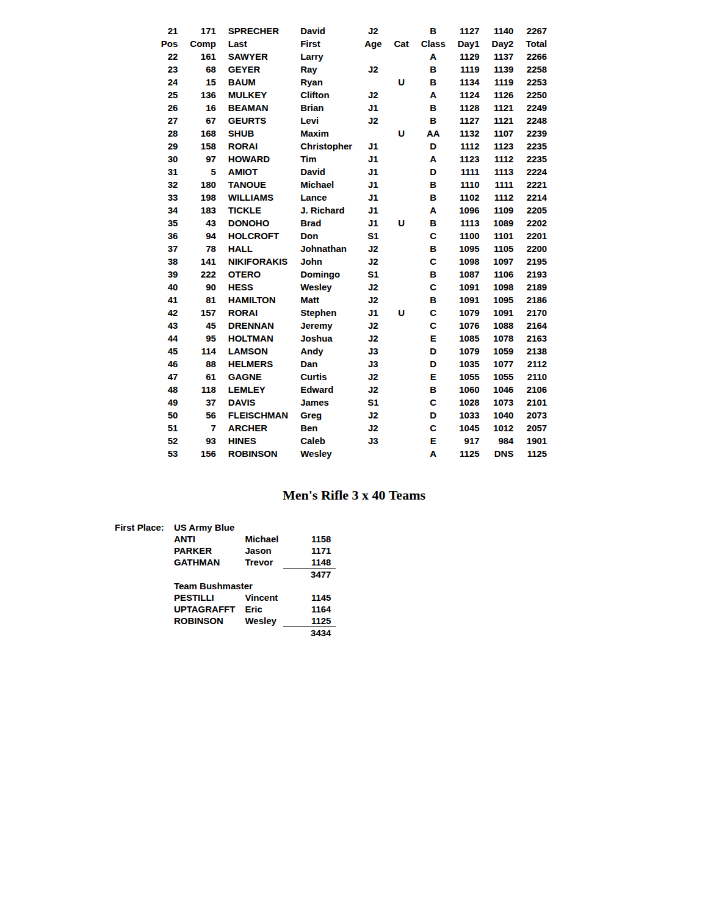| 21 | 171 | SPRECHER | David | J2 | | B | 1127 | 1140 | 2267 |
| Pos | Comp | Last | First | Age | Cat | Class | Day1 | Day2 | Total |
| 22 | 161 | SAWYER | Larry | | | A | 1129 | 1137 | 2266 |
| 23 | 68 | GEYER | Ray | J2 | | B | 1119 | 1139 | 2258 |
| 24 | 15 | BAUM | Ryan | | U | B | 1134 | 1119 | 2253 |
| 25 | 136 | MULKEY | Clifton | J2 | | A | 1124 | 1126 | 2250 |
| 26 | 16 | BEAMAN | Brian | J1 | | B | 1128 | 1121 | 2249 |
| 27 | 67 | GEURTS | Levi | J2 | | B | 1127 | 1121 | 2248 |
| 28 | 168 | SHUB | Maxim | | U | AA | 1132 | 1107 | 2239 |
| 29 | 158 | RORAI | Christopher | J1 | | D | 1112 | 1123 | 2235 |
| 30 | 97 | HOWARD | Tim | J1 | | A | 1123 | 1112 | 2235 |
| 31 | 5 | AMIOT | David | J1 | | D | 1111 | 1113 | 2224 |
| 32 | 180 | TANOUE | Michael | J1 | | B | 1110 | 1111 | 2221 |
| 33 | 198 | WILLIAMS | Lance | J1 | | B | 1102 | 1112 | 2214 |
| 34 | 183 | TICKLE | J. Richard | J1 | | A | 1096 | 1109 | 2205 |
| 35 | 43 | DONOHO | Brad | J1 | U | B | 1113 | 1089 | 2202 |
| 36 | 94 | HOLCROFT | Don | S1 | | C | 1100 | 1101 | 2201 |
| 37 | 78 | HALL | Johnathan | J2 | | B | 1095 | 1105 | 2200 |
| 38 | 141 | NIKIFORAKIS | John | J2 | | C | 1098 | 1097 | 2195 |
| 39 | 222 | OTERO | Domingo | S1 | | B | 1087 | 1106 | 2193 |
| 40 | 90 | HESS | Wesley | J2 | | C | 1091 | 1098 | 2189 |
| 41 | 81 | HAMILTON | Matt | J2 | | B | 1091 | 1095 | 2186 |
| 42 | 157 | RORAI | Stephen | J1 | U | C | 1079 | 1091 | 2170 |
| 43 | 45 | DRENNAN | Jeremy | J2 | | C | 1076 | 1088 | 2164 |
| 44 | 95 | HOLTMAN | Joshua | J2 | | E | 1085 | 1078 | 2163 |
| 45 | 114 | LAMSON | Andy | J3 | | D | 1079 | 1059 | 2138 |
| 46 | 88 | HELMERS | Dan | J3 | | D | 1035 | 1077 | 2112 |
| 47 | 61 | GAGNE | Curtis | J2 | | E | 1055 | 1055 | 2110 |
| 48 | 118 | LEMLEY | Edward | J2 | | B | 1060 | 1046 | 2106 |
| 49 | 37 | DAVIS | James | S1 | | C | 1028 | 1073 | 2101 |
| 50 | 56 | FLEISCHMAN | Greg | J2 | | D | 1033 | 1040 | 2073 |
| 51 | 7 | ARCHER | Ben | J2 | | C | 1045 | 1012 | 2057 |
| 52 | 93 | HINES | Caleb | J3 | | E | 917 | 984 | 1901 |
| 53 | 156 | ROBINSON | Wesley | | | A | 1125 | DNS | 1125 |
Men's Rifle 3 x 40 Teams
| First Place: | US Army Blue | |
| | ANTI | Michael | 1158 |
| | PARKER | Jason | 1171 |
| | GATHMAN | Trevor | 1148 |
| | | | 3477 |
| | Team Bushmaster | |
| | PESTILLI | Vincent | 1145 |
| | UPTAGRAFFT | Eric | 1164 |
| | ROBINSON | Wesley | 1125 |
| | | | 3434 |